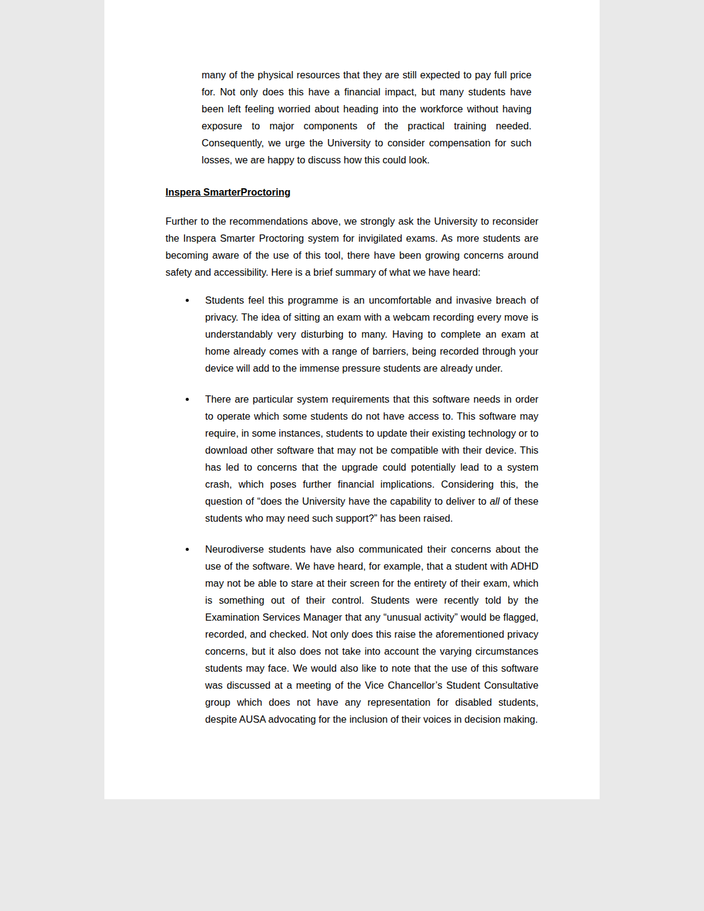many of the physical resources that they are still expected to pay full price for. Not only does this have a financial impact, but many students have been left feeling worried about heading into the workforce without having exposure to major components of the practical training needed. Consequently, we urge the University to consider compensation for such losses, we are happy to discuss how this could look.
Inspera SmarterProctoring
Further to the recommendations above, we strongly ask the University to reconsider the Inspera Smarter Proctoring system for invigilated exams. As more students are becoming aware of the use of this tool, there have been growing concerns around safety and accessibility. Here is a brief summary of what we have heard:
Students feel this programme is an uncomfortable and invasive breach of privacy. The idea of sitting an exam with a webcam recording every move is understandably very disturbing to many. Having to complete an exam at home already comes with a range of barriers, being recorded through your device will add to the immense pressure students are already under.
There are particular system requirements that this software needs in order to operate which some students do not have access to. This software may require, in some instances, students to update their existing technology or to download other software that may not be compatible with their device. This has led to concerns that the upgrade could potentially lead to a system crash, which poses further financial implications. Considering this, the question of “does the University have the capability to deliver to all of these students who may need such support?” has been raised.
Neurodiverse students have also communicated their concerns about the use of the software. We have heard, for example, that a student with ADHD may not be able to stare at their screen for the entirety of their exam, which is something out of their control. Students were recently told by the Examination Services Manager that any “unusual activity” would be flagged, recorded, and checked. Not only does this raise the aforementioned privacy concerns, but it also does not take into account the varying circumstances students may face. We would also like to note that the use of this software was discussed at a meeting of the Vice Chancellor’s Student Consultative group which does not have any representation for disabled students, despite AUSA advocating for the inclusion of their voices in decision making.